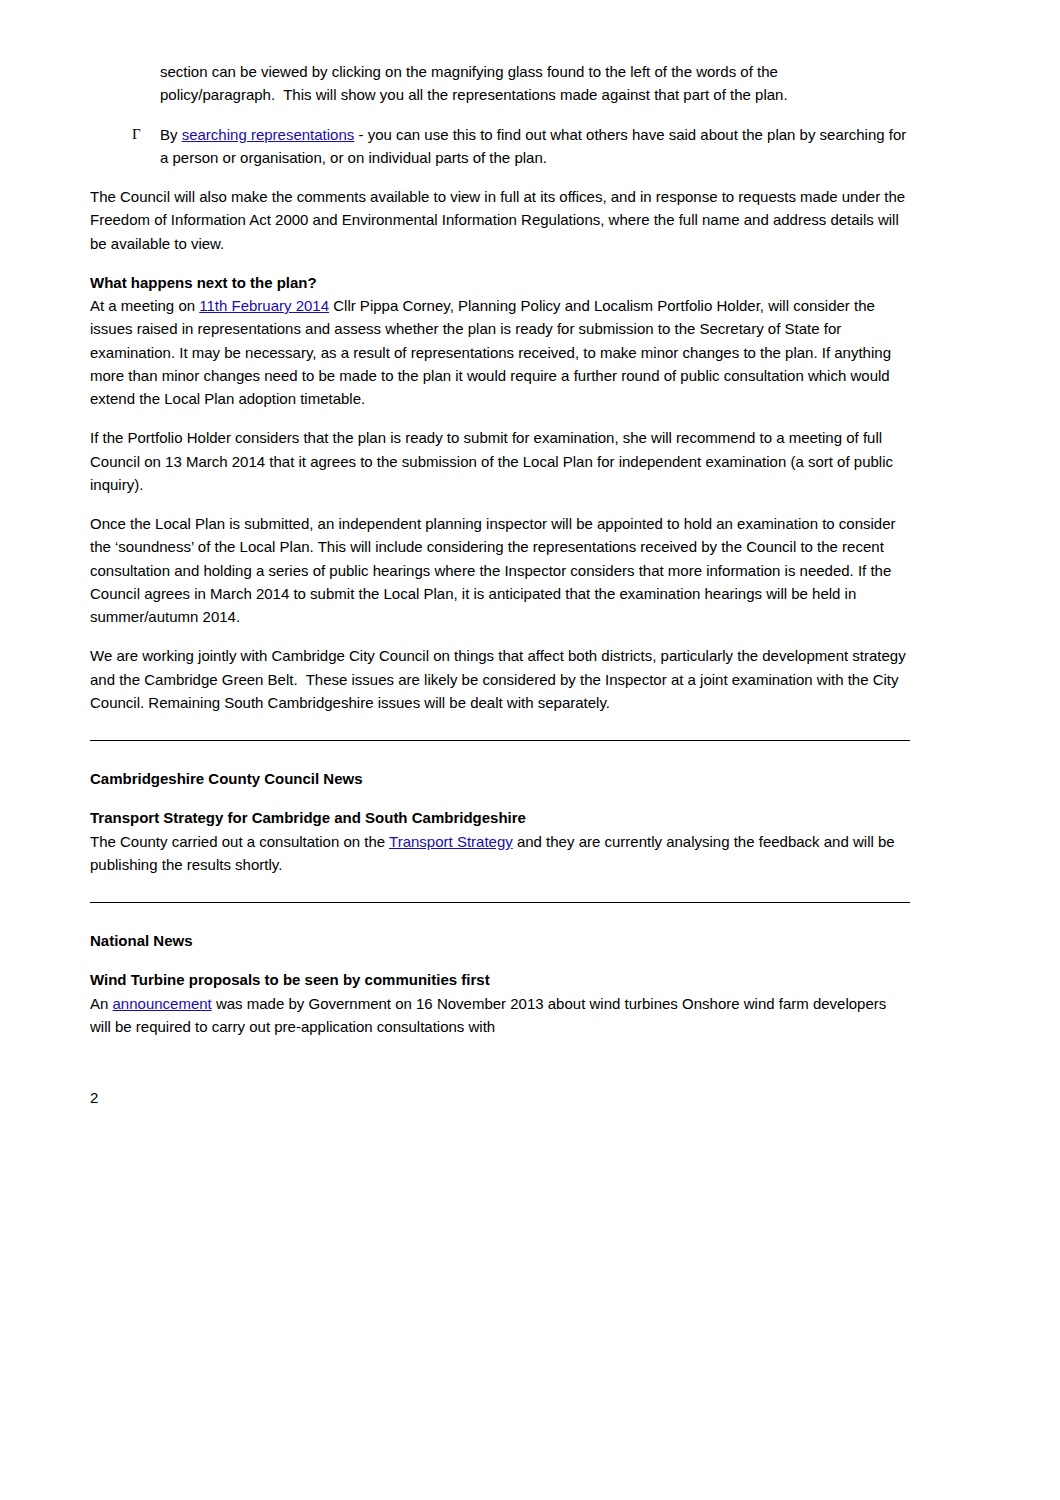section can be viewed by clicking on the magnifying glass found to the left of the words of the policy/paragraph. This will show you all the representations made against that part of the plan.
By searching representations - you can use this to find out what others have said about the plan by searching for a person or organisation, or on individual parts of the plan.
The Council will also make the comments available to view in full at its offices, and in response to requests made under the Freedom of Information Act 2000 and Environmental Information Regulations, where the full name and address details will be available to view.
What happens next to the plan?
At a meeting on 11th February 2014 Cllr Pippa Corney, Planning Policy and Localism Portfolio Holder, will consider the issues raised in representations and assess whether the plan is ready for submission to the Secretary of State for examination. It may be necessary, as a result of representations received, to make minor changes to the plan. If anything more than minor changes need to be made to the plan it would require a further round of public consultation which would extend the Local Plan adoption timetable.
If the Portfolio Holder considers that the plan is ready to submit for examination, she will recommend to a meeting of full Council on 13 March 2014 that it agrees to the submission of the Local Plan for independent examination (a sort of public inquiry).
Once the Local Plan is submitted, an independent planning inspector will be appointed to hold an examination to consider the ‘soundness’ of the Local Plan. This will include considering the representations received by the Council to the recent consultation and holding a series of public hearings where the Inspector considers that more information is needed. If the Council agrees in March 2014 to submit the Local Plan, it is anticipated that the examination hearings will be held in summer/autumn 2014.
We are working jointly with Cambridge City Council on things that affect both districts, particularly the development strategy and the Cambridge Green Belt. These issues are likely be considered by the Inspector at a joint examination with the City Council. Remaining South Cambridgeshire issues will be dealt with separately.
Cambridgeshire County Council News
Transport Strategy for Cambridge and South Cambridgeshire
The County carried out a consultation on the Transport Strategy and they are currently analysing the feedback and will be publishing the results shortly.
National News
Wind Turbine proposals to be seen by communities first
An announcement was made by Government on 16 November 2013 about wind turbines Onshore wind farm developers will be required to carry out pre-application consultations with
2